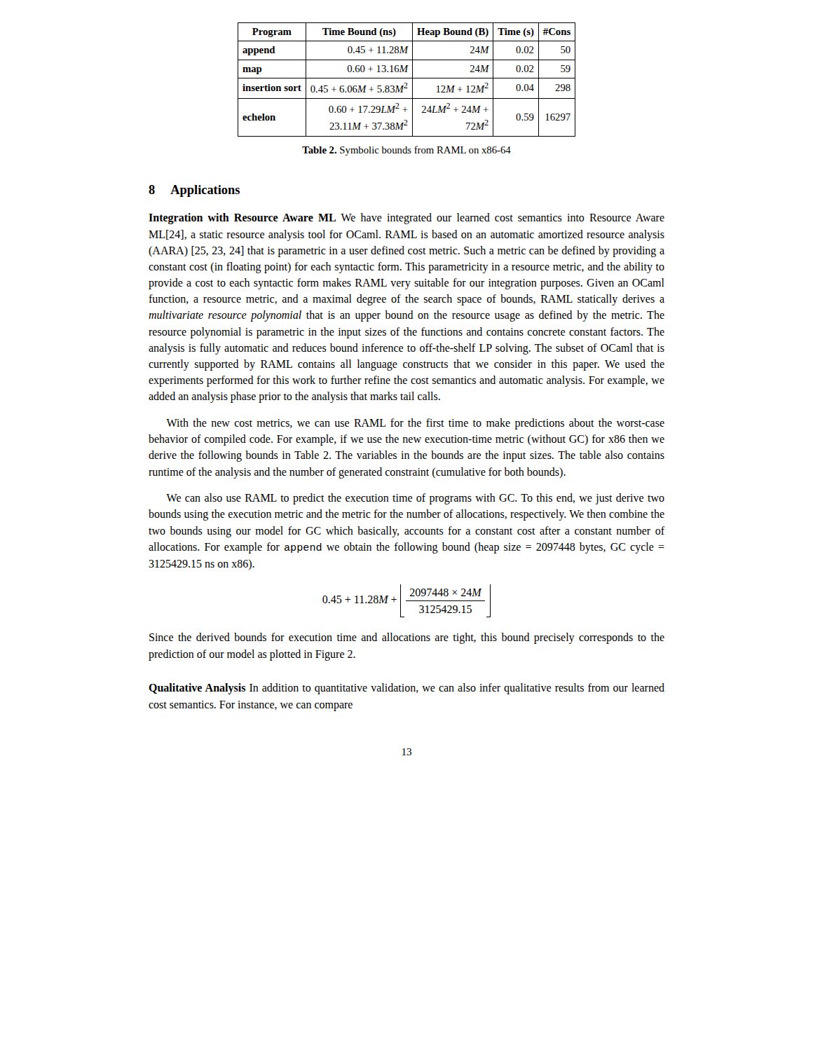| Program | Time Bound (ns) | Heap Bound (B) | Time (s) | #Cons |
| --- | --- | --- | --- | --- |
| append | 0.45 + 11.28 M | 24 M | 0.02 | 50 |
| map | 0.60 + 13.16 M | 24 M | 0.02 | 59 |
| insertion sort | 0.45 + 6.06 M + 5.83 M 2 | 12 M + 12 M 2 | 0.04 | 298 |
| echelon | 0.60 + 17.29 LM 2 + 23.11 M + 37.38 M 2 | 24 LM 2 + 24 M + 72 M 2 | 0.59 | 16297 |
Table 2. Symbolic bounds from RAML on x86-64
8 Applications
Integration with Resource Aware ML We have integrated our learned cost semantics into Resource Aware ML[24], a static resource analysis tool for OCaml. RAML is based on an automatic amortized resource analysis (AARA) [25, 23, 24] that is parametric in a user defined cost metric. Such a metric can be defined by providing a constant cost (in floating point) for each syntactic form. This parametricity in a resource metric, and the ability to provide a cost to each syntactic form makes RAML very suitable for our integration purposes. Given an OCaml function, a resource metric, and a maximal degree of the search space of bounds, RAML statically derives a multivariate resource polynomial that is an upper bound on the resource usage as defined by the metric. The resource polynomial is parametric in the input sizes of the functions and contains concrete constant factors. The analysis is fully automatic and reduces bound inference to off-the-shelf LP solving. The subset of OCaml that is currently supported by RAML contains all language constructs that we consider in this paper. We used the experiments performed for this work to further refine the cost semantics and automatic analysis. For example, we added an analysis phase prior to the analysis that marks tail calls.
With the new cost metrics, we can use RAML for the first time to make predictions about the worst-case behavior of compiled code. For example, if we use the new execution-time metric (without GC) for x86 then we derive the following bounds in Table 2. The variables in the bounds are the input sizes. The table also contains runtime of the analysis and the number of generated constraint (cumulative for both bounds).
We can also use RAML to predict the execution time of programs with GC. To this end, we just derive two bounds using the execution metric and the metric for the number of allocations, respectively. We then combine the two bounds using our model for GC which basically, accounts for a constant cost after a constant number of allocations. For example for append we obtain the following bound (heap size = 2097448 bytes, GC cycle = 3125429.15 ns on x86).
0.45 + 11.28M + 2097448 × 24M 3125429.15
Since the derived bounds for execution time and allocations are tight, this bound precisely corresponds to the prediction of our model as plotted in Figure 2.
Qualitative Analysis In addition to quantitative validation, we can also infer qualitative results from our learned cost semantics. For instance, we can compare
13